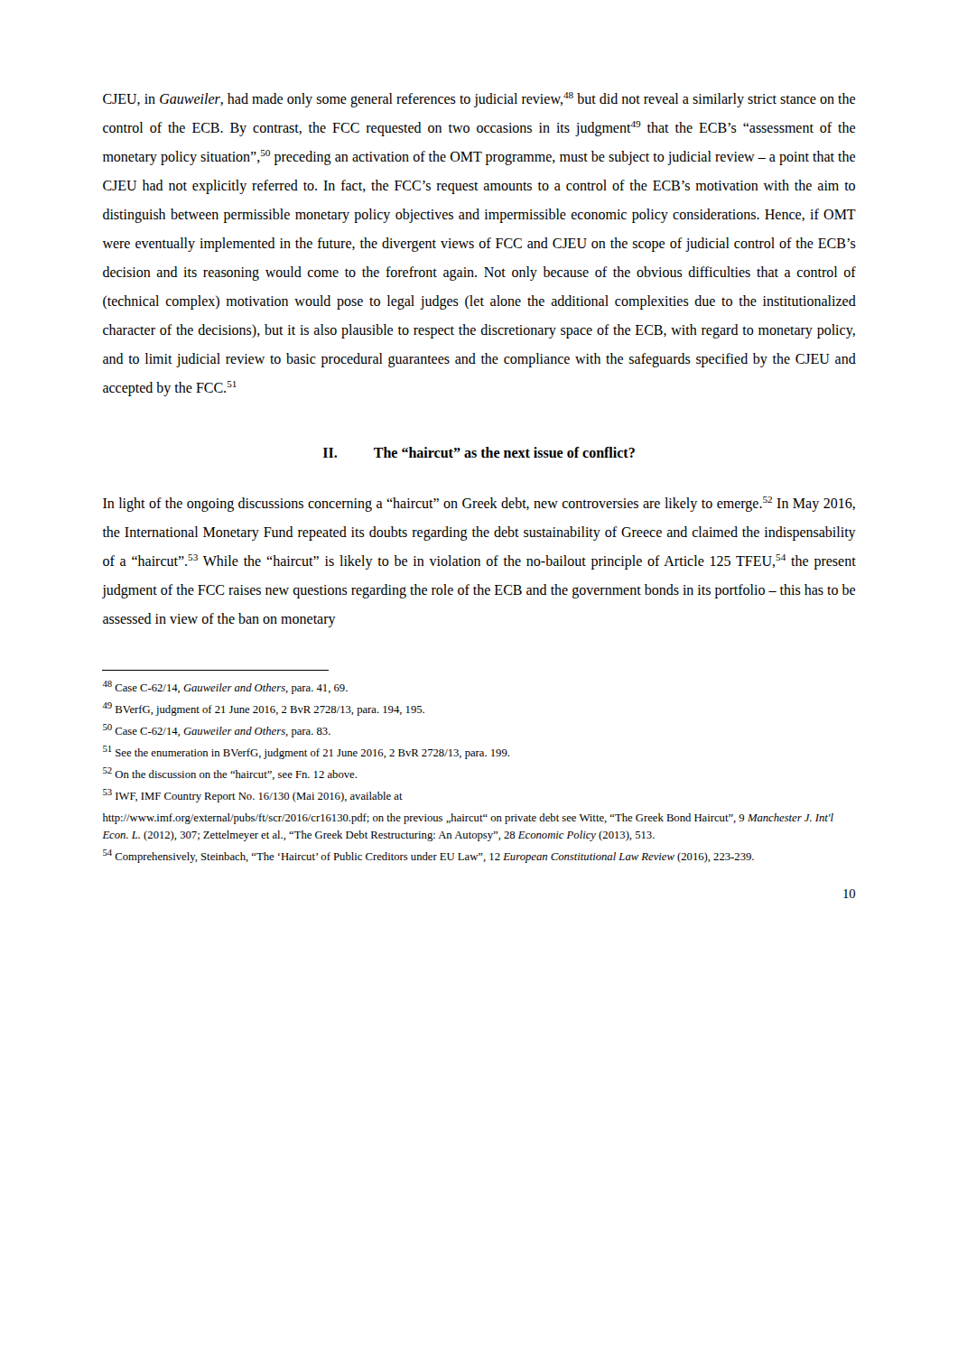CJEU, in Gauweiler, had made only some general references to judicial review,48 but did not reveal a similarly strict stance on the control of the ECB. By contrast, the FCC requested on two occasions in its judgment49 that the ECB’s “assessment of the monetary policy situation”,50 preceding an activation of the OMT programme, must be subject to judicial review – a point that the CJEU had not explicitly referred to. In fact, the FCC’s request amounts to a control of the ECB’s motivation with the aim to distinguish between permissible monetary policy objectives and impermissible economic policy considerations. Hence, if OMT were eventually implemented in the future, the divergent views of FCC and CJEU on the scope of judicial control of the ECB’s decision and its reasoning would come to the forefront again. Not only because of the obvious difficulties that a control of (technical complex) motivation would pose to legal judges (let alone the additional complexities due to the institutionalized character of the decisions), but it is also plausible to respect the discretionary space of the ECB, with regard to monetary policy, and to limit judicial review to basic procedural guarantees and the compliance with the safeguards specified by the CJEU and accepted by the FCC.51
II. The “haircut” as the next issue of conflict?
In light of the ongoing discussions concerning a “haircut” on Greek debt, new controversies are likely to emerge.52 In May 2016, the International Monetary Fund repeated its doubts regarding the debt sustainability of Greece and claimed the indispensability of a “haircut”.53 While the “haircut” is likely to be in violation of the no-bailout principle of Article 125 TFEU,54 the present judgment of the FCC raises new questions regarding the role of the ECB and the government bonds in its portfolio – this has to be assessed in view of the ban on monetary
48 Case C-62/14, Gauweiler and Others, para. 41, 69.
49 BVerfG, judgment of 21 June 2016, 2 BvR 2728/13, para. 194, 195.
50 Case C-62/14, Gauweiler and Others, para. 83.
51 See the enumeration in BVerfG, judgment of 21 June 2016, 2 BvR 2728/13, para. 199.
52 On the discussion on the “haircut”, see Fn. 12 above.
53 IWF, IMF Country Report No. 16/130 (Mai 2016), available at
http://www.imf.org/external/pubs/ft/scr/2016/cr16130.pdf; on the previous „haircut“ on private debt see Witte, “The Greek Bond Haircut”, 9 Manchester J. Int'l Econ. L. (2012), 307; Zettelmeyer et al., “The Greek Debt Restructuring: An Autopsy”, 28 Economic Policy (2013), 513.
54 Comprehensively, Steinbach, “The ‘Haircut’ of Public Creditors under EU Law”, 12 European Constitutional Law Review (2016), 223-239.
10